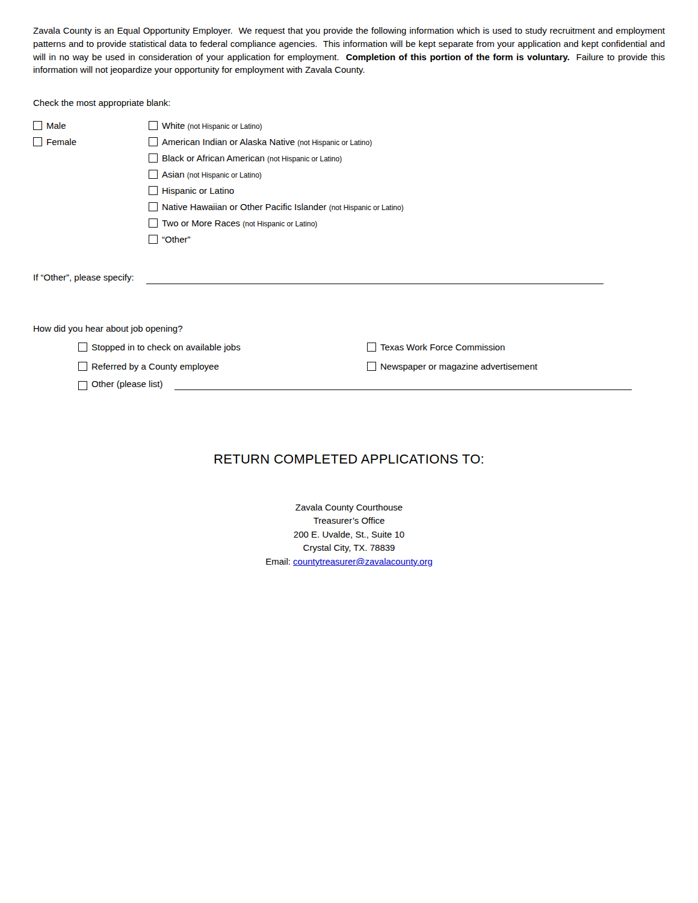Zavala County is an Equal Opportunity Employer. We request that you provide the following information which is used to study recruitment and employment patterns and to provide statistical data to federal compliance agencies. This information will be kept separate from your application and kept confidential and will in no way be used in consideration of your application for employment. Completion of this portion of the form is voluntary. Failure to provide this information will not jeopardize your opportunity for employment with Zavala County.
Check the most appropriate blank:
Male
Female
White (not Hispanic or Latino)
American Indian or Alaska Native (not Hispanic or Latino)
Black or African American (not Hispanic or Latino)
Asian (not Hispanic or Latino)
Hispanic or Latino
Native Hawaiian or Other Pacific Islander (not Hispanic or Latino)
Two or More Races (not Hispanic or Latino)
“Other”
If “Other”, please specify:
How did you hear about job opening?
Stopped in to check on available jobs
Texas Work Force Commission
Referred by a County employee
Newspaper or magazine advertisement
Other (please list)
RETURN COMPLETED APPLICATIONS TO:
Zavala County Courthouse
Treasurer’s Office
200 E. Uvalde, St., Suite 10
Crystal City, TX. 78839
Email: countytreasurer@zavalacounty.org